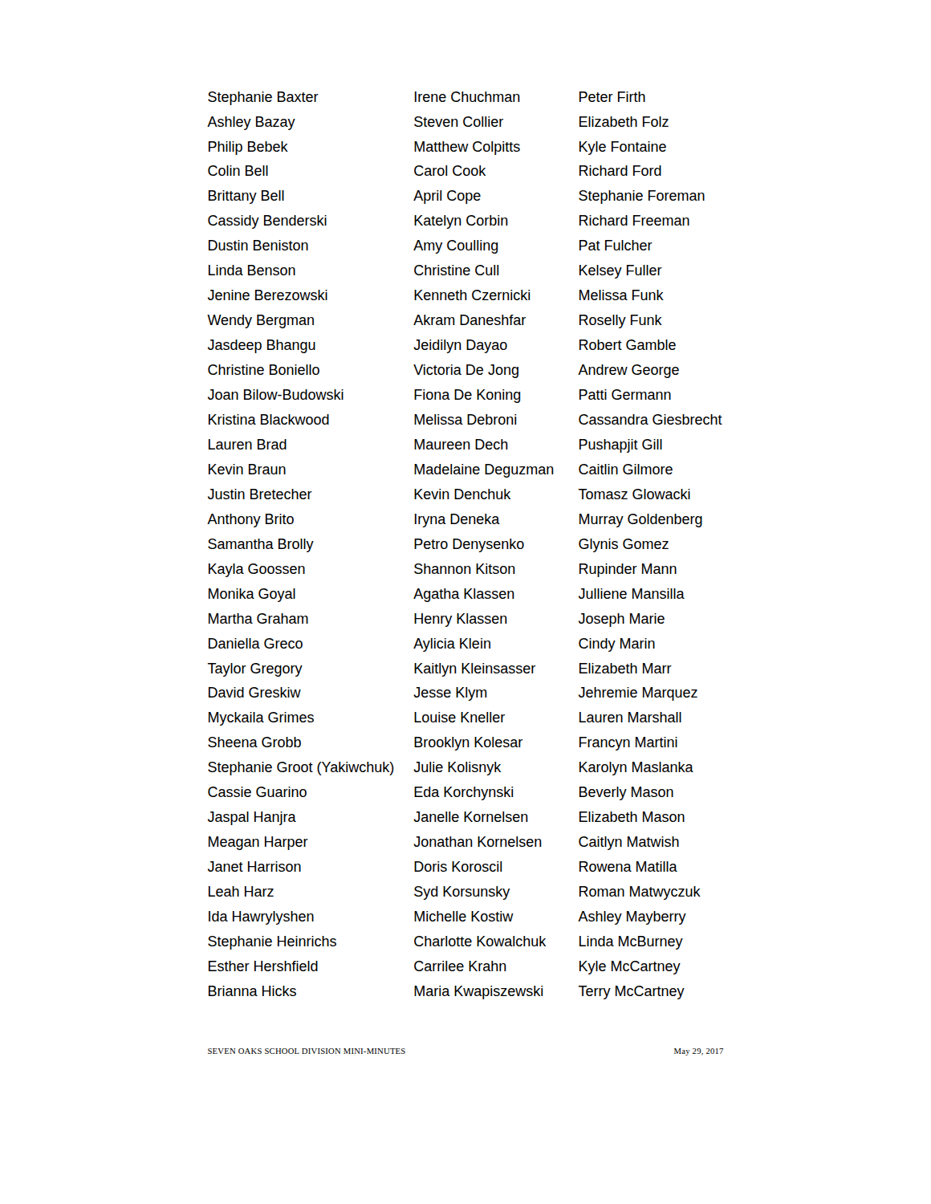Stephanie Baxter Irene Chuchman Peter Firth Ashley Bazay Steven Collier Elizabeth Folz Philip Bebek Matthew Colpitts Kyle Fontaine Colin Bell Carol Cook Richard Ford Brittany Bell April Cope Stephanie Foreman Cassidy Benderski Katelyn Corbin Richard Freeman Dustin Beniston Amy Coulling Pat Fulcher Linda Benson Christine Cull Kelsey Fuller Jenine Berezowski Kenneth Czernicki Melissa Funk Wendy Bergman Akram Daneshfar Roselly Funk Jasdeep Bhangu Jeidilyn Dayao Robert Gamble Christine Boniello Victoria De Jong Andrew George Joan Bilow-Budowski Fiona De Koning Patti Germann Kristina Blackwood Melissa Debroni Cassandra Giesbrecht Lauren Brad Maureen Dech Pushapjit Gill Kevin Braun Madelaine Deguzman Caitlin Gilmore Justin Bretecher Kevin Denchuk Tomasz Glowacki Anthony Brito Iryna Deneka Murray Goldenberg Samantha Brolly Petro Denysenko Glynis Gomez Kayla Goossen Shannon Kitson Rupinder Mann Monika Goyal Agatha Klassen Julliene Mansilla Martha Graham Henry Klassen Joseph Marie Daniella Greco Aylicia Klein Cindy Marin Taylor Gregory Kaitlyn Kleinsasser Elizabeth Marr David Greskiw Jesse Klym Jehremie Marquez Myckaila Grimes Louise Kneller Lauren Marshall Sheena Grobb Brooklyn Kolesar Francyn Martini Stephanie Groot (Yakiwchuk) Julie Kolisnyk Karolyn Maslanka Cassie Guarino Eda Korchynski Beverly Mason Jaspal Hanjra Janelle Kornelsen Elizabeth Mason Meagan Harper Jonathan Kornelsen Caitlyn Matwish Janet Harrison Doris Koroscil Rowena Matilla Leah Harz Syd Korsunsky Roman Matwyczuk Ida Hawrylyshen Michelle Kostiw Ashley Mayberry Stephanie Heinrichs Charlotte Kowalchuk Linda McBurney Esther Hershfield Carrilee Krahn Kyle McCartney Brianna Hicks Maria Kwapiszewski Terry McCartney
SEVEN OAKS SCHOOL DIVISION MINI-MINUTES May 29, 2017